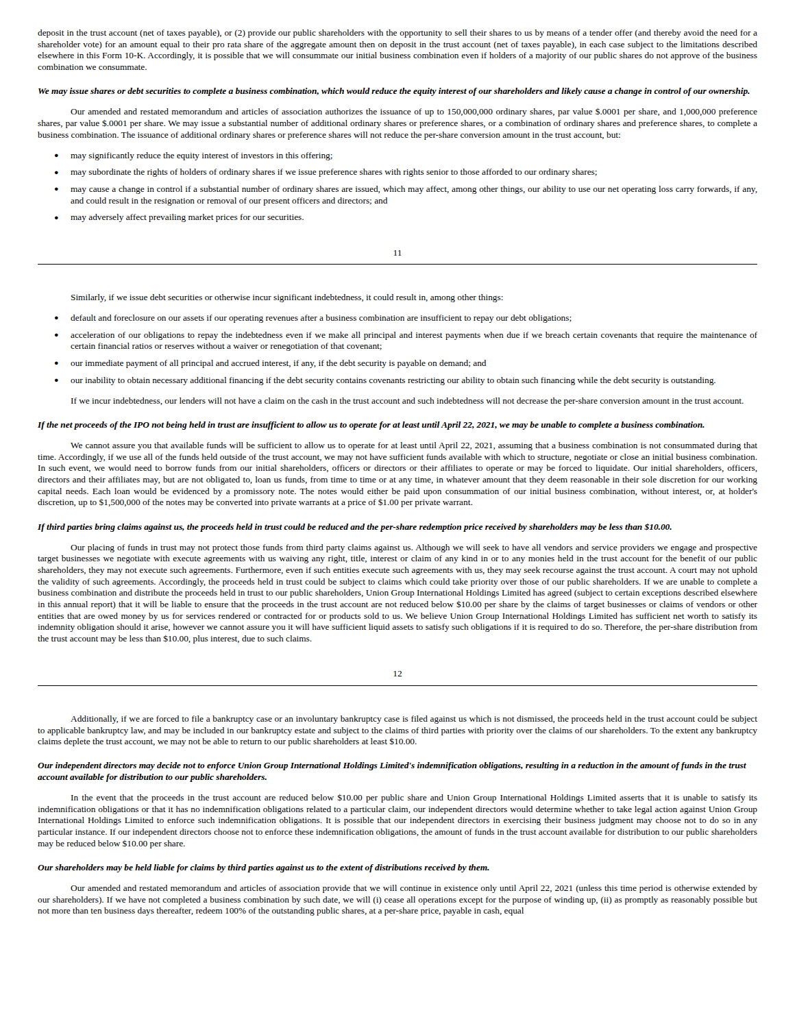deposit in the trust account (net of taxes payable), or (2) provide our public shareholders with the opportunity to sell their shares to us by means of a tender offer (and thereby avoid the need for a shareholder vote) for an amount equal to their pro rata share of the aggregate amount then on deposit in the trust account (net of taxes payable), in each case subject to the limitations described elsewhere in this Form 10-K. Accordingly, it is possible that we will consummate our initial business combination even if holders of a majority of our public shares do not approve of the business combination we consummate.
We may issue shares or debt securities to complete a business combination, which would reduce the equity interest of our shareholders and likely cause a change in control of our ownership.
Our amended and restated memorandum and articles of association authorizes the issuance of up to 150,000,000 ordinary shares, par value $.0001 per share, and 1,000,000 preference shares, par value $.0001 per share. We may issue a substantial number of additional ordinary shares or preference shares, or a combination of ordinary shares and preference shares, to complete a business combination. The issuance of additional ordinary shares or preference shares will not reduce the per-share conversion amount in the trust account, but:
may significantly reduce the equity interest of investors in this offering;
may subordinate the rights of holders of ordinary shares if we issue preference shares with rights senior to those afforded to our ordinary shares;
may cause a change in control if a substantial number of ordinary shares are issued, which may affect, among other things, our ability to use our net operating loss carry forwards, if any, and could result in the resignation or removal of our present officers and directors; and
may adversely affect prevailing market prices for our securities.
11
Similarly, if we issue debt securities or otherwise incur significant indebtedness, it could result in, among other things:
default and foreclosure on our assets if our operating revenues after a business combination are insufficient to repay our debt obligations;
acceleration of our obligations to repay the indebtedness even if we make all principal and interest payments when due if we breach certain covenants that require the maintenance of certain financial ratios or reserves without a waiver or renegotiation of that covenant;
our immediate payment of all principal and accrued interest, if any, if the debt security is payable on demand; and
our inability to obtain necessary additional financing if the debt security contains covenants restricting our ability to obtain such financing while the debt security is outstanding.
If we incur indebtedness, our lenders will not have a claim on the cash in the trust account and such indebtedness will not decrease the per-share conversion amount in the trust account.
If the net proceeds of the IPO not being held in trust are insufficient to allow us to operate for at least until April 22, 2021, we may be unable to complete a business combination.
We cannot assure you that available funds will be sufficient to allow us to operate for at least until April 22, 2021, assuming that a business combination is not consummated during that time. Accordingly, if we use all of the funds held outside of the trust account, we may not have sufficient funds available with which to structure, negotiate or close an initial business combination. In such event, we would need to borrow funds from our initial shareholders, officers or directors or their affiliates to operate or may be forced to liquidate. Our initial shareholders, officers, directors and their affiliates may, but are not obligated to, loan us funds, from time to time or at any time, in whatever amount that they deem reasonable in their sole discretion for our working capital needs. Each loan would be evidenced by a promissory note. The notes would either be paid upon consummation of our initial business combination, without interest, or, at holder's discretion, up to $1,500,000 of the notes may be converted into private warrants at a price of $1.00 per private warrant.
If third parties bring claims against us, the proceeds held in trust could be reduced and the per-share redemption price received by shareholders may be less than $10.00.
Our placing of funds in trust may not protect those funds from third party claims against us. Although we will seek to have all vendors and service providers we engage and prospective target businesses we negotiate with execute agreements with us waiving any right, title, interest or claim of any kind in or to any monies held in the trust account for the benefit of our public shareholders, they may not execute such agreements. Furthermore, even if such entities execute such agreements with us, they may seek recourse against the trust account. A court may not uphold the validity of such agreements. Accordingly, the proceeds held in trust could be subject to claims which could take priority over those of our public shareholders. If we are unable to complete a business combination and distribute the proceeds held in trust to our public shareholders, Union Group International Holdings Limited has agreed (subject to certain exceptions described elsewhere in this annual report) that it will be liable to ensure that the proceeds in the trust account are not reduced below $10.00 per share by the claims of target businesses or claims of vendors or other entities that are owed money by us for services rendered or contracted for or products sold to us. We believe Union Group International Holdings Limited has sufficient net worth to satisfy its indemnity obligation should it arise, however we cannot assure you it will have sufficient liquid assets to satisfy such obligations if it is required to do so. Therefore, the per-share distribution from the trust account may be less than $10.00, plus interest, due to such claims.
12
Additionally, if we are forced to file a bankruptcy case or an involuntary bankruptcy case is filed against us which is not dismissed, the proceeds held in the trust account could be subject to applicable bankruptcy law, and may be included in our bankruptcy estate and subject to the claims of third parties with priority over the claims of our shareholders. To the extent any bankruptcy claims deplete the trust account, we may not be able to return to our public shareholders at least $10.00.
Our independent directors may decide not to enforce Union Group International Holdings Limited's indemnification obligations, resulting in a reduction in the amount of funds in the trust account available for distribution to our public shareholders.
In the event that the proceeds in the trust account are reduced below $10.00 per public share and Union Group International Holdings Limited asserts that it is unable to satisfy its indemnification obligations or that it has no indemnification obligations related to a particular claim, our independent directors would determine whether to take legal action against Union Group International Holdings Limited to enforce such indemnification obligations. It is possible that our independent directors in exercising their business judgment may choose not to do so in any particular instance. If our independent directors choose not to enforce these indemnification obligations, the amount of funds in the trust account available for distribution to our public shareholders may be reduced below $10.00 per share.
Our shareholders may be held liable for claims by third parties against us to the extent of distributions received by them.
Our amended and restated memorandum and articles of association provide that we will continue in existence only until April 22, 2021 (unless this time period is otherwise extended by our shareholders). If we have not completed a business combination by such date, we will (i) cease all operations except for the purpose of winding up, (ii) as promptly as reasonably possible but not more than ten business days thereafter, redeem 100% of the outstanding public shares, at a per-share price, payable in cash, equal